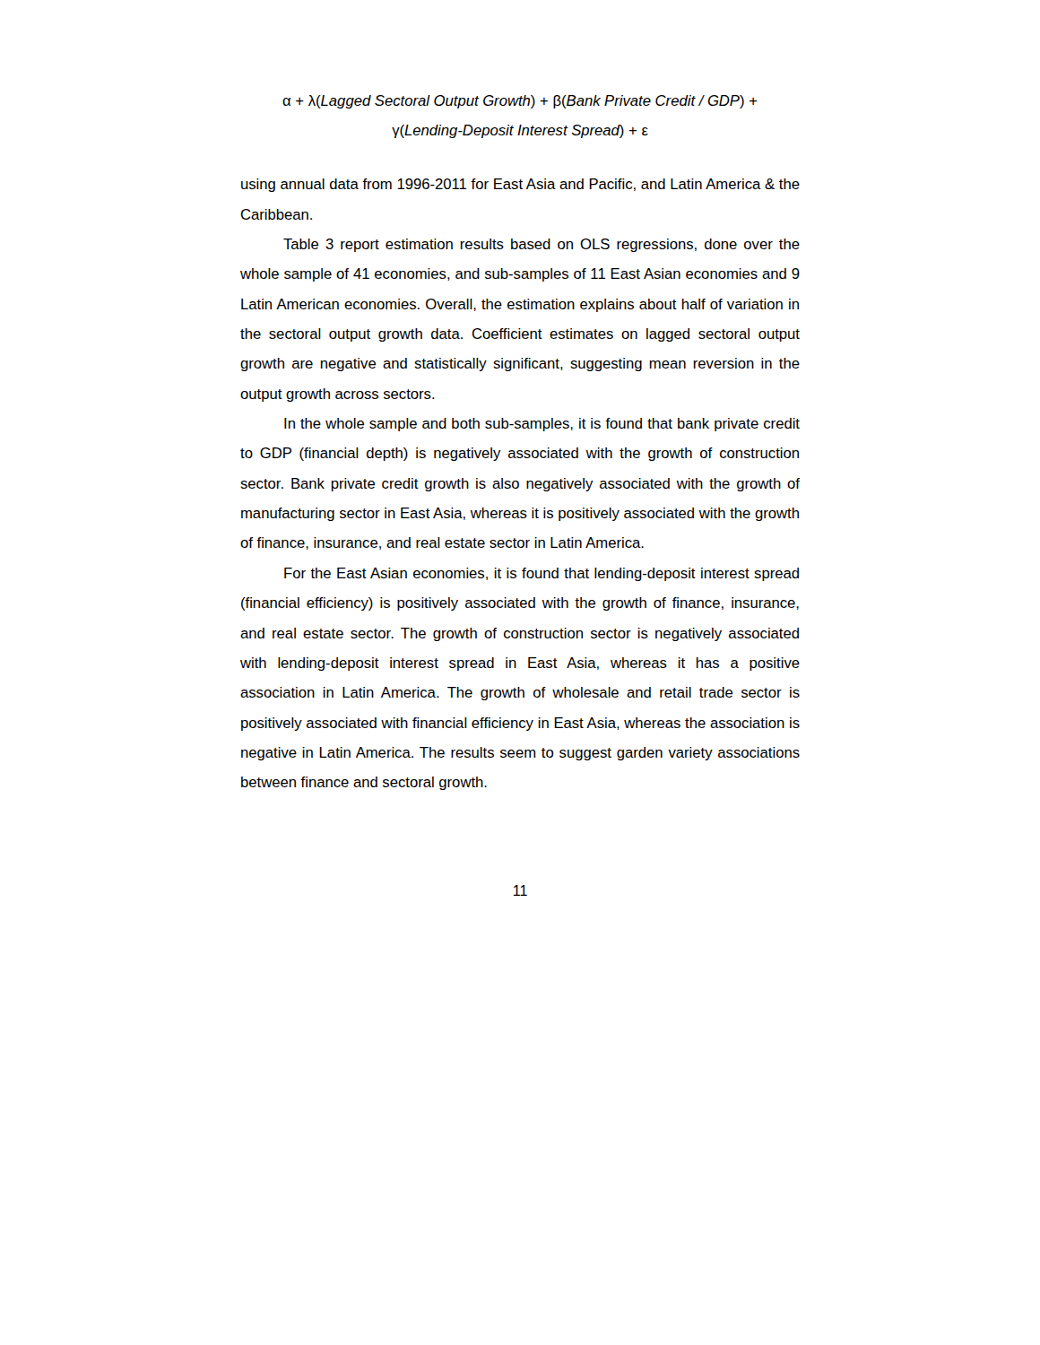α + λ(Lagged Sectoral Output Growth) + β(Bank Private Credit / GDP) + γ(Lending-Deposit Interest Spread) + ε
using annual data from 1996-2011 for East Asia and Pacific, and Latin America & the Caribbean.
Table 3 report estimation results based on OLS regressions, done over the whole sample of 41 economies, and sub-samples of 11 East Asian economies and 9 Latin American economies. Overall, the estimation explains about half of variation in the sectoral output growth data. Coefficient estimates on lagged sectoral output growth are negative and statistically significant, suggesting mean reversion in the output growth across sectors.
In the whole sample and both sub-samples, it is found that bank private credit to GDP (financial depth) is negatively associated with the growth of construction sector. Bank private credit growth is also negatively associated with the growth of manufacturing sector in East Asia, whereas it is positively associated with the growth of finance, insurance, and real estate sector in Latin America.
For the East Asian economies, it is found that lending-deposit interest spread (financial efficiency) is positively associated with the growth of finance, insurance, and real estate sector. The growth of construction sector is negatively associated with lending-deposit interest spread in East Asia, whereas it has a positive association in Latin America. The growth of wholesale and retail trade sector is positively associated with financial efficiency in East Asia, whereas the association is negative in Latin America. The results seem to suggest garden variety associations between finance and sectoral growth.
11